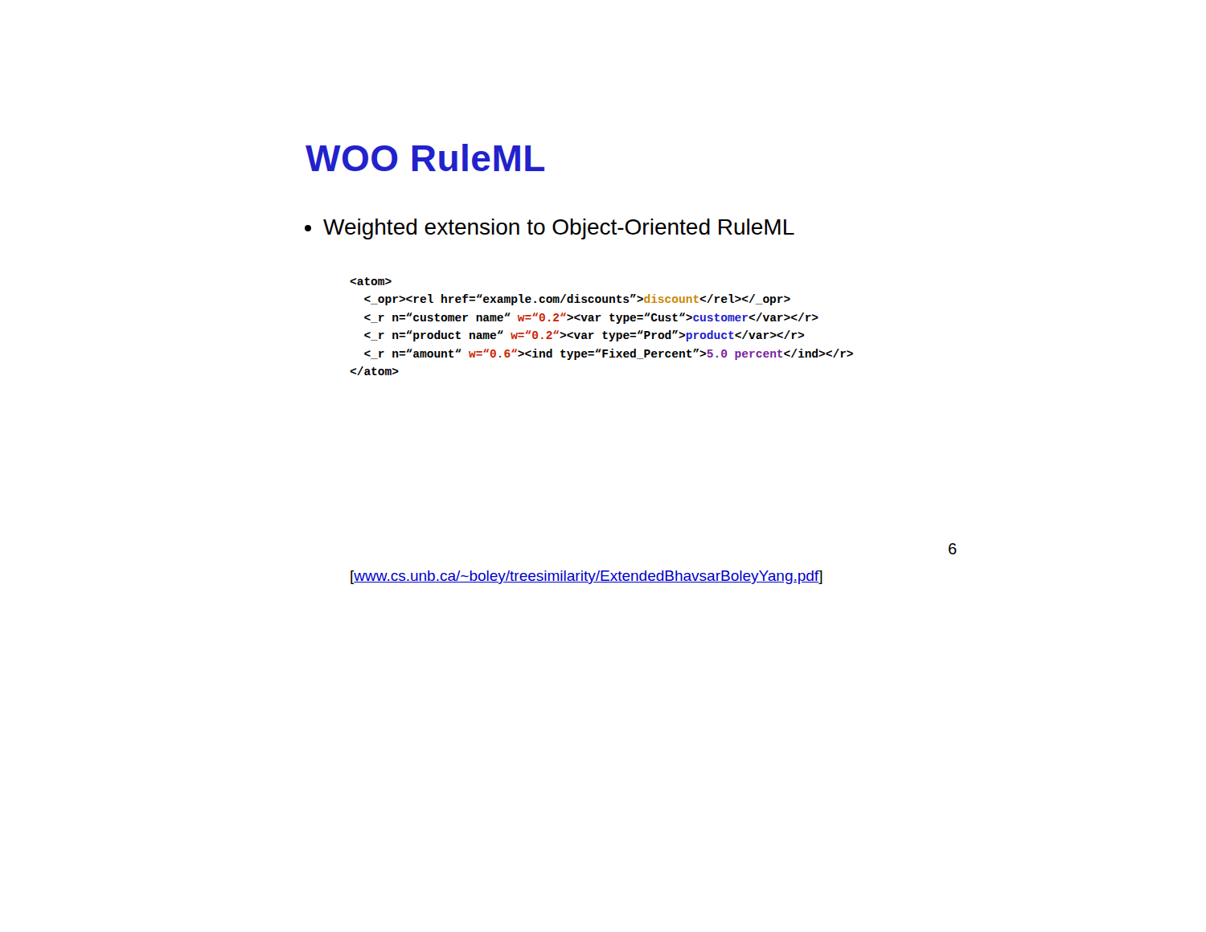WOO RuleML
Weighted extension to Object-Oriented RuleML
<atom>
  <_opr><rel href=“example.com/discounts”>discount</rel></_opr>
  <_r n=“customer name“ w=“0.2“><var type=“Cust“>customer</var></r>
  <_r n=“product name“ w=“0.2“><var type=“Prod”>product</var></r>
  <_r n=“amount“ w=“0.6“><ind type=“Fixed_Percent”>5.0 percent</ind></r>
</atom>
6
[www.cs.unb.ca/~boley/treesimilarity/ExtendedBhavsarBoleyYang.pdf]